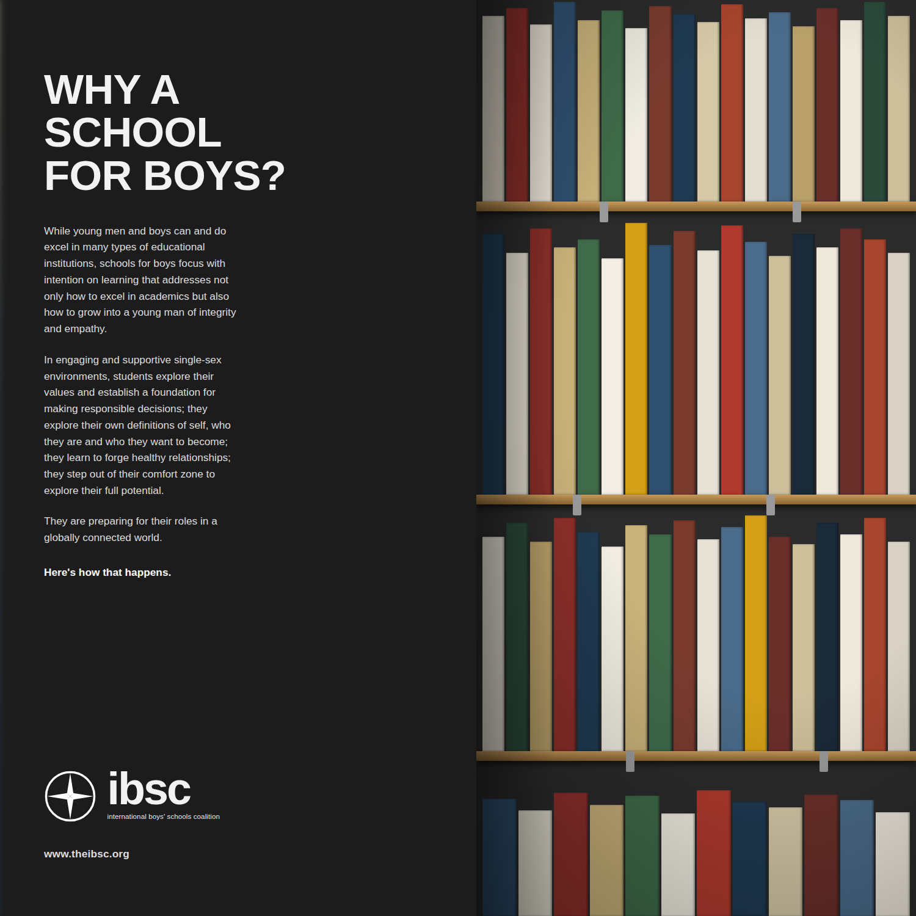Why a
School
for Boys?
While young men and boys can and do excel in many types of educational institutions, schools for boys focus with intention on learning that addresses not only how to excel in academics but also how to grow into a young man of integrity and empathy.
In engaging and supportive single-sex environments, students explore their values and establish a foundation for making responsible decisions; they explore their own definitions of self, who they are and who they want to become; they learn to forge healthy relationships; they step out of their comfort zone to explore their full potential.
They are preparing for their roles in a globally connected world.
Here's how that happens.
ibsc international boys' schools coalition
www.theibsc.org